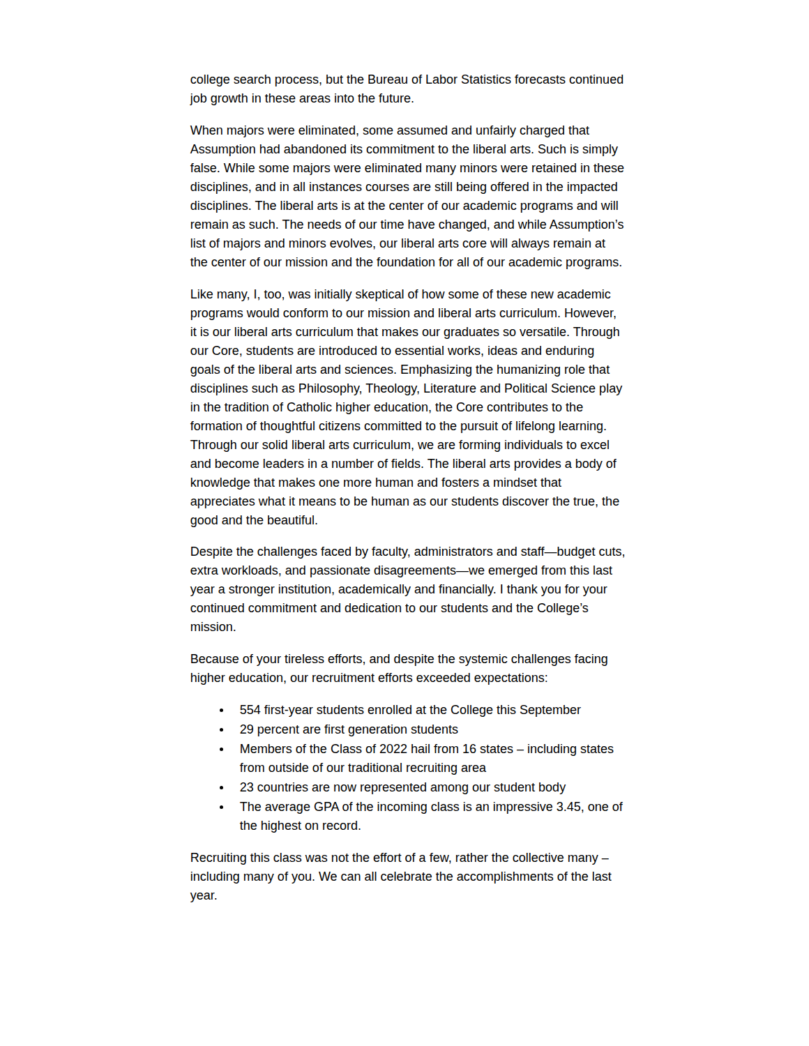college search process, but the Bureau of Labor Statistics forecasts continued job growth in these areas into the future.
When majors were eliminated, some assumed and unfairly charged that Assumption had abandoned its commitment to the liberal arts. Such is simply false. While some majors were eliminated many minors were retained in these disciplines, and in all instances courses are still being offered in the impacted disciplines. The liberal arts is at the center of our academic programs and will remain as such. The needs of our time have changed, and while Assumption’s list of majors and minors evolves, our liberal arts core will always remain at the center of our mission and the foundation for all of our academic programs.
Like many, I, too, was initially skeptical of how some of these new academic programs would conform to our mission and liberal arts curriculum. However, it is our liberal arts curriculum that makes our graduates so versatile. Through our Core, students are introduced to essential works, ideas and enduring goals of the liberal arts and sciences. Emphasizing the humanizing role that disciplines such as Philosophy, Theology, Literature and Political Science play in the tradition of Catholic higher education, the Core contributes to the formation of thoughtful citizens committed to the pursuit of lifelong learning. Through our solid liberal arts curriculum, we are forming individuals to excel and become leaders in a number of fields. The liberal arts provides a body of knowledge that makes one more human and fosters a mindset that appreciates what it means to be human as our students discover the true, the good and the beautiful.
Despite the challenges faced by faculty, administrators and staff—budget cuts, extra workloads, and passionate disagreements—we emerged from this last year a stronger institution, academically and financially. I thank you for your continued commitment and dedication to our students and the College’s mission.
Because of your tireless efforts, and despite the systemic challenges facing higher education, our recruitment efforts exceeded expectations:
554 first-year students enrolled at the College this September
29 percent are first generation students
Members of the Class of 2022 hail from 16 states – including states from outside of our traditional recruiting area
23 countries are now represented among our student body
The average GPA of the incoming class is an impressive 3.45, one of the highest on record.
Recruiting this class was not the effort of a few, rather the collective many – including many of you. We can all celebrate the accomplishments of the last year.